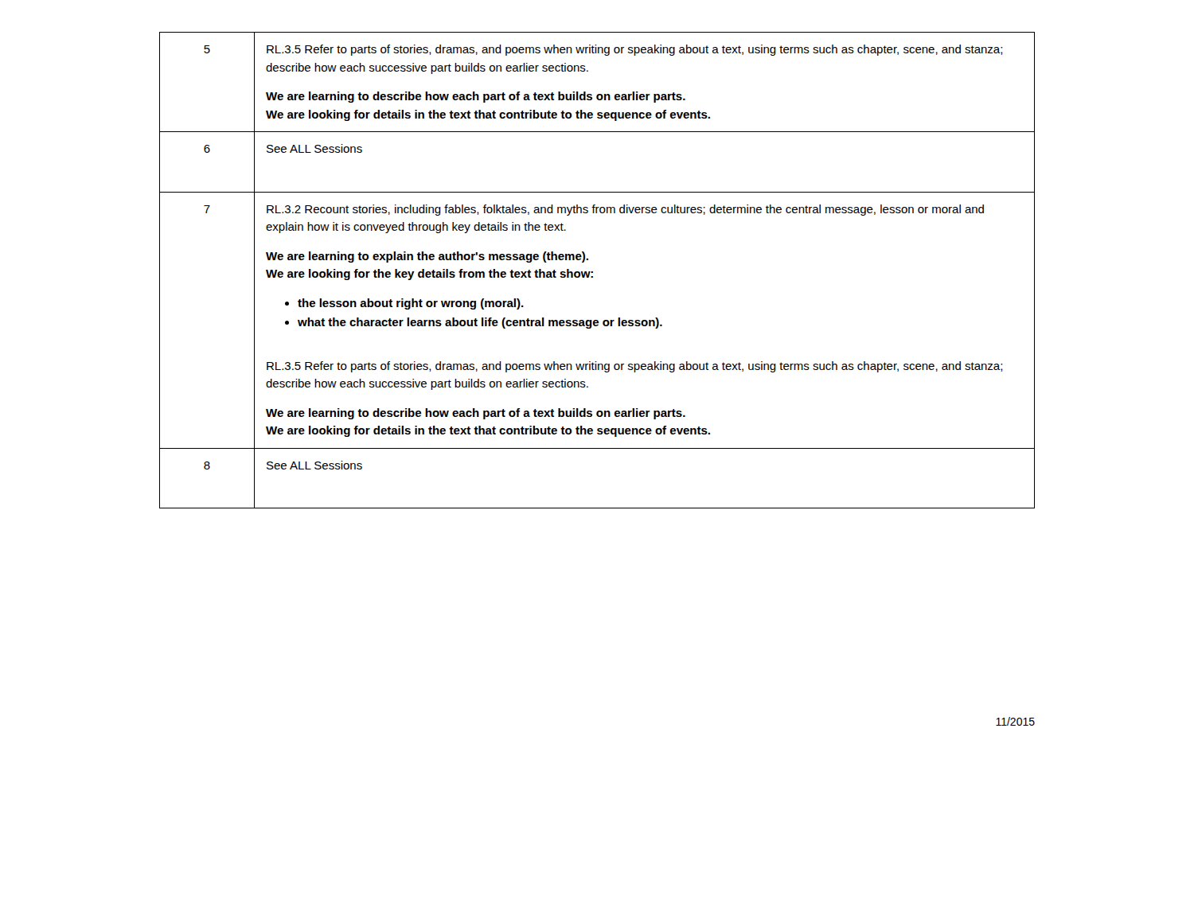| 5 | RL.3.5 Refer to parts of stories, dramas, and poems when writing or speaking about a text, using terms such as chapter, scene, and stanza; describe how each successive part builds on earlier sections. We are learning to describe how each part of a text builds on earlier parts. We are looking for details in the text that contribute to the sequence of events. |
| 6 | See ALL Sessions |
| 7 | RL.3.2 Recount stories, including fables, folktales, and myths from diverse cultures; determine the central message, lesson or moral and explain how it is conveyed through key details in the text. We are learning to explain the author's message (theme). We are looking for the key details from the text that show: the lesson about right or wrong (moral). what the character learns about life (central message or lesson). RL.3.5 Refer to parts of stories, dramas, and poems when writing or speaking about a text, using terms such as chapter, scene, and stanza; describe how each successive part builds on earlier sections. We are learning to describe how each part of a text builds on earlier parts. We are looking for details in the text that contribute to the sequence of events. |
| 8 | See ALL Sessions |
11/2015